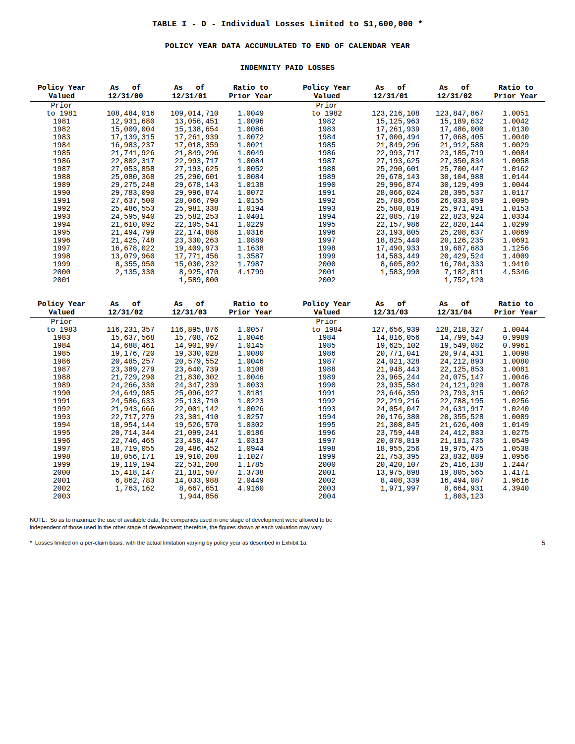TABLE I - D - Individual Losses Limited to $1,600,000 *
POLICY YEAR DATA ACCUMULATED TO END OF CALENDAR YEAR
INDEMNITY PAID LOSSES
| Policy Year | As of | As of | Ratio to | | Policy Year | As of | As of | Ratio to |
| --- | --- | --- | --- | --- | --- | --- | --- | --- |
| Valued | 12/31/00 | 12/31/01 | Prior Year | | Valued | 12/31/01 | 12/31/02 | Prior Year |
| Prior | | | | | Prior | | | |
| to 1981 | 108,484,016 | 109,014,710 | 1.0049 | | to 1982 | 123,216,108 | 123,847,867 | 1.0051 |
| 1981 | 12,931,680 | 13,056,451 | 1.0096 | | 1982 | 15,125,963 | 15,189,632 | 1.0042 |
| 1982 | 15,009,004 | 15,138,654 | 1.0086 | | 1983 | 17,261,939 | 17,486,000 | 1.0130 |
| 1983 | 17,139,315 | 17,261,939 | 1.0072 | | 1984 | 17,000,494 | 17,068,405 | 1.0040 |
| 1984 | 16,983,237 | 17,018,359 | 1.0021 | | 1985 | 21,849,296 | 21,912,588 | 1.0029 |
| 1985 | 21,741,926 | 21,849,296 | 1.0049 | | 1986 | 22,993,717 | 23,185,719 | 1.0084 |
| 1986 | 22,802,317 | 22,993,717 | 1.0084 | | 1987 | 27,193,625 | 27,350,834 | 1.0058 |
| 1987 | 27,053,858 | 27,193,625 | 1.0052 | | 1988 | 25,290,601 | 25,700,447 | 1.0162 |
| 1988 | 25,080,368 | 25,290,601 | 1.0084 | | 1989 | 29,678,143 | 30,104,988 | 1.0144 |
| 1989 | 29,275,248 | 29,678,143 | 1.0138 | | 1990 | 29,996,874 | 30,129,499 | 1.0044 |
| 1990 | 29,783,090 | 29,996,874 | 1.0072 | | 1991 | 28,066,024 | 28,395,537 | 1.0117 |
| 1991 | 27,637,500 | 28,066,790 | 1.0155 | | 1992 | 25,788,656 | 26,033,059 | 1.0095 |
| 1992 | 25,486,553 | 25,981,338 | 1.0194 | | 1993 | 25,580,819 | 25,971,491 | 1.0153 |
| 1993 | 24,595,940 | 25,582,253 | 1.0401 | | 1994 | 22,085,710 | 22,823,924 | 1.0334 |
| 1994 | 21,610,092 | 22,105,541 | 1.0229 | | 1995 | 22,157,986 | 22,820,144 | 1.0299 |
| 1995 | 21,494,799 | 22,174,886 | 1.0316 | | 1996 | 23,193,805 | 25,208,637 | 1.0869 |
| 1996 | 21,425,748 | 23,330,263 | 1.0889 | | 1997 | 18,825,440 | 20,126,235 | 1.0691 |
| 1997 | 16,678,022 | 19,409,973 | 1.1638 | | 1998 | 17,490,933 | 19,687,683 | 1.1256 |
| 1998 | 13,079,960 | 17,771,456 | 1.3587 | | 1999 | 14,583,449 | 20,429,524 | 1.4009 |
| 1999 | 8,355,950 | 15,030,232 | 1.7987 | | 2000 | 8,605,892 | 16,704,333 | 1.9410 |
| 2000 | 2,135,330 | 8,925,470 | 4.1799 | | 2001 | 1,583,990 | 7,182,811 | 4.5346 |
| 2001 | | 1,589,000 | | | 2002 | | 1,752,120 | |
| Policy Year | As of | As of | Ratio to | | Policy Year | As of | As of | Ratio to |
| --- | --- | --- | --- | --- | --- | --- | --- | --- |
| Valued | 12/31/02 | 12/31/03 | Prior Year | | Valued | 12/31/03 | 12/31/04 | Prior Year |
| Prior | | | | | Prior | | | |
| to 1983 | 116,231,357 | 116,895,876 | 1.0057 | | to 1984 | 127,656,939 | 128,218,327 | 1.0044 |
| 1983 | 15,637,568 | 15,708,762 | 1.0046 | | 1984 | 14,816,056 | 14,799,543 | 0.9989 |
| 1984 | 14,688,461 | 14,901,997 | 1.0145 | | 1985 | 19,625,102 | 19,549,082 | 0.9961 |
| 1985 | 19,176,720 | 19,330,028 | 1.0080 | | 1986 | 20,771,041 | 20,974,431 | 1.0098 |
| 1986 | 20,485,257 | 20,579,552 | 1.0046 | | 1987 | 24,021,328 | 24,212,893 | 1.0080 |
| 1987 | 23,389,279 | 23,640,739 | 1.0108 | | 1988 | 21,948,443 | 22,125,853 | 1.0081 |
| 1988 | 21,729,290 | 21,830,302 | 1.0046 | | 1989 | 23,965,244 | 24,075,147 | 1.0046 |
| 1989 | 24,266,330 | 24,347,239 | 1.0033 | | 1990 | 23,935,584 | 24,121,920 | 1.0078 |
| 1990 | 24,649,985 | 25,096,927 | 1.0181 | | 1991 | 23,646,359 | 23,793,315 | 1.0062 |
| 1991 | 24,586,633 | 25,133,710 | 1.0223 | | 1992 | 22,219,216 | 22,788,195 | 1.0256 |
| 1992 | 21,943,666 | 22,001,142 | 1.0026 | | 1993 | 24,054,047 | 24,631,917 | 1.0240 |
| 1993 | 22,717,279 | 23,301,410 | 1.0257 | | 1994 | 20,176,380 | 20,355,528 | 1.0089 |
| 1994 | 18,954,144 | 19,526,570 | 1.0302 | | 1995 | 21,308,845 | 21,626,400 | 1.0149 |
| 1995 | 20,714,344 | 21,099,241 | 1.0186 | | 1996 | 23,759,448 | 24,412,883 | 1.0275 |
| 1996 | 22,746,465 | 23,458,447 | 1.0313 | | 1997 | 20,078,819 | 21,181,735 | 1.0549 |
| 1997 | 18,719,055 | 20,486,452 | 1.0944 | | 1998 | 18,955,256 | 19,975,475 | 1.0538 |
| 1998 | 18,056,171 | 19,910,208 | 1.1027 | | 1999 | 21,753,395 | 23,832,889 | 1.0956 |
| 1999 | 19,119,194 | 22,531,208 | 1.1785 | | 2000 | 20,420,107 | 25,416,138 | 1.2447 |
| 2000 | 15,418,147 | 21,181,507 | 1.3738 | | 2001 | 13,975,898 | 19,805,565 | 1.4171 |
| 2001 | 6,862,783 | 14,033,988 | 2.0449 | | 2002 | 8,408,339 | 16,494,087 | 1.9616 |
| 2002 | 1,763,162 | 8,667,651 | 4.9160 | | 2003 | 1,971,997 | 8,664,931 | 4.3940 |
| 2003 | | 1,944,856 | | | 2004 | | 1,803,123 | |
NOTE: So as to maximize the use of available data, the companies used in one stage of development were allowed to be
independent of those used in the other stage of development; therefore, the figures shown at each valuation may vary.
5 * Losses limited on a per-claim basis, with the actual limitation varying by policy year as described in Exhibit 1a.